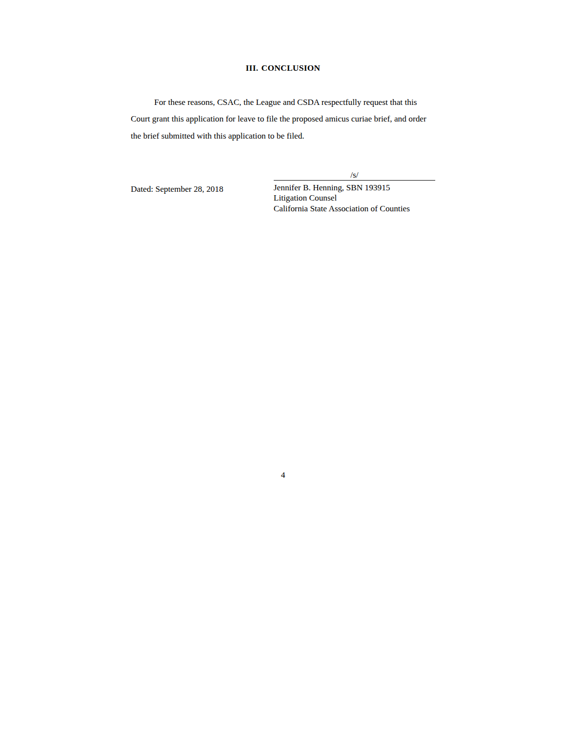III. CONCLUSION
For these reasons, CSAC, the League and CSDA respectfully request that this Court grant this application for leave to file the proposed amicus curiae brief, and order the brief submitted with this application to be filed.
Dated: September 28, 2018
/s/
Jennifer B. Henning, SBN 193915
Litigation Counsel
California State Association of Counties
4